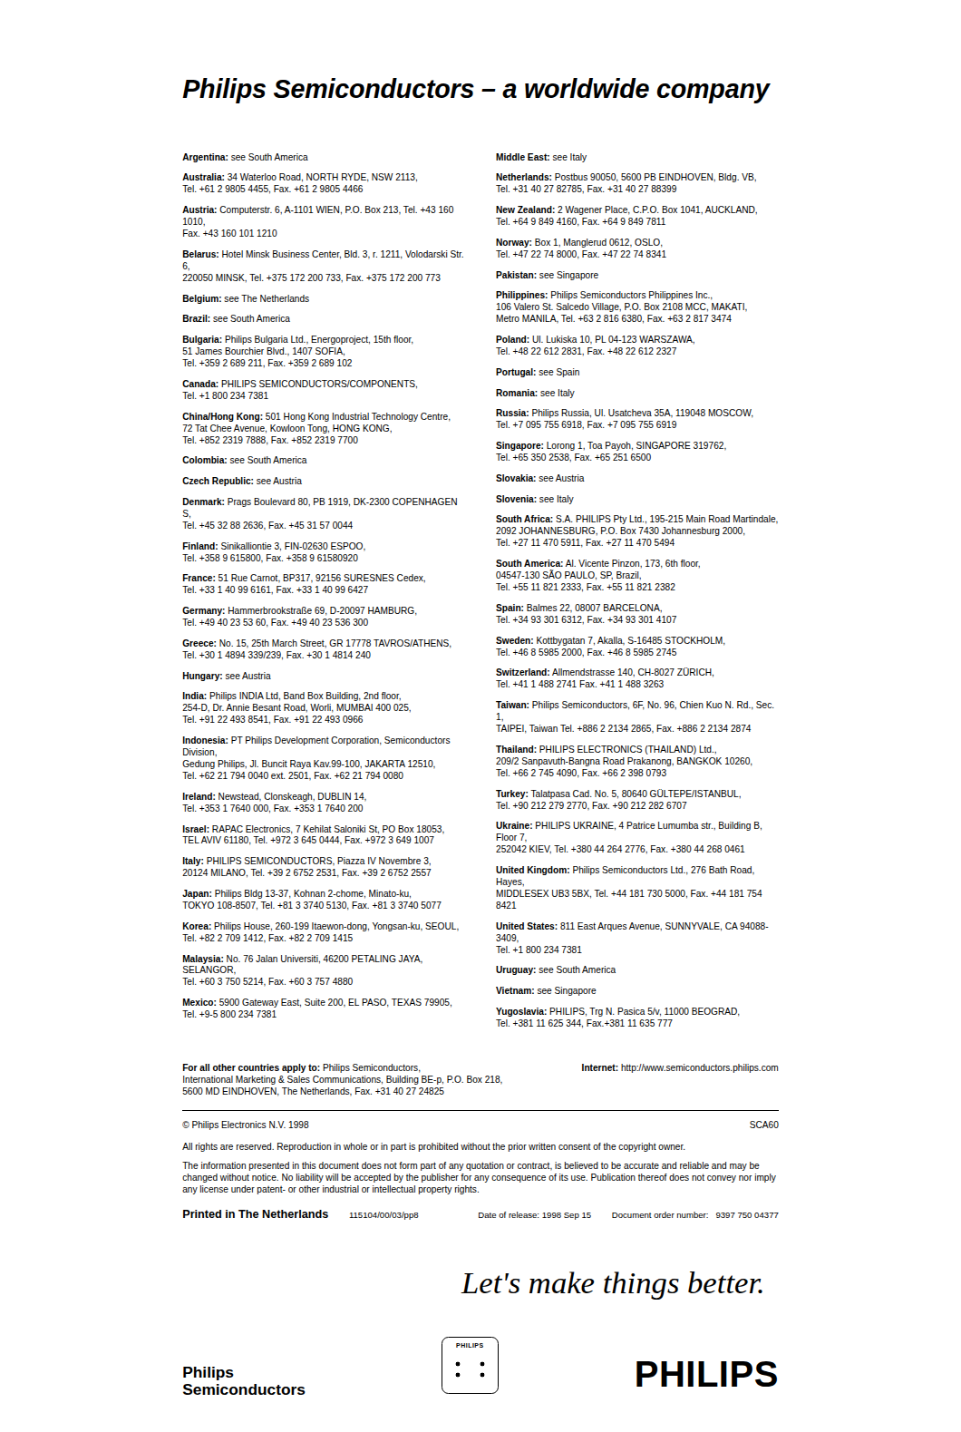Philips Semiconductors – a worldwide company
Argentina: see South America
Australia: 34 Waterloo Road, NORTH RYDE, NSW 2113,
Tel. +61 2 9805 4455, Fax. +61 2 9805 4466
Austria: Computerstr. 6, A-1101 WIEN, P.O. Box 213, Tel. +43 160 1010,
Fax. +43 160 101 1210
Belarus: Hotel Minsk Business Center, Bld. 3, r. 1211, Volodarski Str. 6,
220050 MINSK, Tel. +375 172 200 733, Fax. +375 172 200 773
Belgium: see The Netherlands
Brazil: see South America
Bulgaria: Philips Bulgaria Ltd., Energoproject, 15th floor,
51 James Bourchier Blvd., 1407 SOFIA,
Tel. +359 2 689 211, Fax. +359 2 689 102
Canada: PHILIPS SEMICONDUCTORS/COMPONENTS,
Tel. +1 800 234 7381
China/Hong Kong: 501 Hong Kong Industrial Technology Centre,
72 Tat Chee Avenue, Kowloon Tong, HONG KONG,
Tel. +852 2319 7888, Fax. +852 2319 7700
Colombia: see South America
Czech Republic: see Austria
Denmark: Prags Boulevard 80, PB 1919, DK-2300 COPENHAGEN S,
Tel. +45 32 88 2636, Fax. +45 31 57 0044
Finland: Sinikalliontie 3, FIN-02630 ESPOO,
Tel. +358 9 615800, Fax. +358 9 61580920
France: 51 Rue Carnot, BP317, 92156 SURESNES Cedex,
Tel. +33 1 40 99 6161, Fax. +33 1 40 99 6427
Germany: Hammerbrookstraße 69, D-20097 HAMBURG,
Tel. +49 40 23 53 60, Fax. +49 40 23 536 300
Greece: No. 15, 25th March Street, GR 17778 TAVROS/ATHENS,
Tel. +30 1 4894 339/239, Fax. +30 1 4814 240
Hungary: see Austria
India: Philips INDIA Ltd, Band Box Building, 2nd floor,
254-D, Dr. Annie Besant Road, Worli, MUMBAI 400 025,
Tel. +91 22 493 8541, Fax. +91 22 493 0966
Indonesia: PT Philips Development Corporation, Semiconductors Division,
Gedung Philips, Jl. Buncit Raya Kav.99-100, JAKARTA 12510,
Tel. +62 21 794 0040 ext. 2501, Fax. +62 21 794 0080
Ireland: Newstead, Clonskeagh, DUBLIN 14,
Tel. +353 1 7640 000, Fax. +353 1 7640 200
Israel: RAPAC Electronics, 7 Kehilat Saloniki St, PO Box 18053,
TEL AVIV 61180, Tel. +972 3 645 0444, Fax. +972 3 649 1007
Italy: PHILIPS SEMICONDUCTORS, Piazza IV Novembre 3,
20124 MILANO, Tel. +39 2 6752 2531, Fax. +39 2 6752 2557
Japan: Philips Bldg 13-37, Kohnan 2-chome, Minato-ku,
TOKYO 108-8507, Tel. +81 3 3740 5130, Fax. +81 3 3740 5077
Korea: Philips House, 260-199 Itaewon-dong, Yongsan-ku, SEOUL,
Tel. +82 2 709 1412, Fax. +82 2 709 1415
Malaysia: No. 76 Jalan Universiti, 46200 PETALING JAYA, SELANGOR,
Tel. +60 3 750 5214, Fax. +60 3 757 4880
Mexico: 5900 Gateway East, Suite 200, EL PASO, TEXAS 79905,
Tel. +9-5 800 234 7381
Middle East: see Italy
Netherlands: Postbus 90050, 5600 PB EINDHOVEN, Bldg. VB,
Tel. +31 40 27 82785, Fax. +31 40 27 88399
New Zealand: 2 Wagener Place, C.P.O. Box 1041, AUCKLAND,
Tel. +64 9 849 4160, Fax. +64 9 849 7811
Norway: Box 1, Manglerud 0612, OSLO,
Tel. +47 22 74 8000, Fax. +47 22 74 8341
Pakistan: see Singapore
Philippines: Philips Semiconductors Philippines Inc.,
106 Valero St. Salcedo Village, P.O. Box 2108 MCC, MAKATI,
Metro MANILA, Tel. +63 2 816 6380, Fax. +63 2 817 3474
Poland: Ul. Lukiska 10, PL 04-123 WARSZAWA,
Tel. +48 22 612 2831, Fax. +48 22 612 2327
Portugal: see Spain
Romania: see Italy
Russia: Philips Russia, Ul. Usatcheva 35A, 119048 MOSCOW,
Tel. +7 095 755 6918, Fax. +7 095 755 6919
Singapore: Lorong 1, Toa Payoh, SINGAPORE 319762,
Tel. +65 350 2538, Fax. +65 251 6500
Slovakia: see Austria
Slovenia: see Italy
South Africa: S.A. PHILIPS Pty Ltd., 195-215 Main Road Martindale,
2092 JOHANNESBURG, P.O. Box 7430 Johannesburg 2000,
Tel. +27 11 470 5911, Fax. +27 11 470 5494
South America: Al. Vicente Pinzon, 173, 6th floor,
04547-130 SÃO PAULO, SP, Brazil,
Tel. +55 11 821 2333, Fax. +55 11 821 2382
Spain: Balmes 22, 08007 BARCELONA,
Tel. +34 93 301 6312, Fax. +34 93 301 4107
Sweden: Kottbygatan 7, Akalla, S-16485 STOCKHOLM,
Tel. +46 8 5985 2000, Fax. +46 8 5985 2745
Switzerland: Allmendstrasse 140, CH-8027 ZÜRICH,
Tel. +41 1 488 2741 Fax. +41 1 488 3263
Taiwan: Philips Semiconductors, 6F, No. 96, Chien Kuo N. Rd., Sec. 1,
TAIPEI, Taiwan Tel. +886 2 2134 2865, Fax. +886 2 2134 2874
Thailand: PHILIPS ELECTRONICS (THAILAND) Ltd.,
209/2 Sanpavuth-Bangna Road Prakanong, BANGKOK 10260,
Tel. +66 2 745 4090, Fax. +66 2 398 0793
Turkey: Talatpasa Cad. No. 5, 80640 GÜLTEPE/ISTANBUL,
Tel. +90 212 279 2770, Fax. +90 212 282 6707
Ukraine: PHILIPS UKRAINE, 4 Patrice Lumumba str., Building B, Floor 7,
252042 KIEV, Tel. +380 44 264 2776, Fax. +380 44 268 0461
United Kingdom: Philips Semiconductors Ltd., 276 Bath Road, Hayes,
MIDDLESEX UB3 5BX, Tel. +44 181 730 5000, Fax. +44 181 754 8421
United States: 811 East Arques Avenue, SUNNYVALE, CA 94088-3409,
Tel. +1 800 234 7381
Uruguay: see South America
Vietnam: see Singapore
Yugoslavia: PHILIPS, Trg N. Pasica 5/v, 11000 BEOGRAD,
Tel. +381 11 625 344, Fax.+381 11 635 777
For all other countries apply to: Philips Semiconductors,
International Marketing & Sales Communications, Building BE-p, P.O. Box 218,
5600 MD EINDHOVEN, The Netherlands, Fax. +31 40 27 24825
Internet: http://www.semiconductors.philips.com
© Philips Electronics N.V. 1998
SCA60
All rights are reserved. Reproduction in whole or in part is prohibited without the prior written consent of the copyright owner.
The information presented in this document does not form part of any quotation or contract, is believed to be accurate and reliable and may be changed without notice. No liability will be accepted by the publisher for any consequence of its use. Publication thereof does not convey nor imply any license under patent- or other industrial or intellectual property rights.
Printed in The Netherlands 115104/00/03/pp8 Date of release: 1998 Sep 15 Document order number: 9397 750 04377
Let's make things better.
Philips
Semiconductors
PHILIPS
PHILIPS